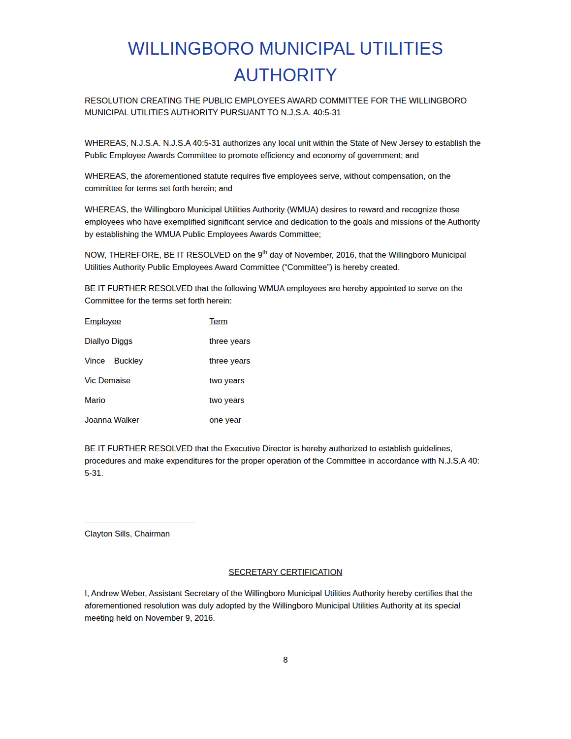WILLINGBORO MUNICIPAL UTILITIES AUTHORITY
RESOLUTION CREATING THE PUBLIC EMPLOYEES AWARD COMMITTEE FOR THE WILLINGBORO MUNICIPAL UTILITIES AUTHORITY PURSUANT TO N.J.S.A. 40:5-31
WHEREAS, N.J.S.A. N.J.S.A 40:5-31 authorizes any local unit within the State of New Jersey to establish the Public Employee Awards Committee to promote efficiency and economy of government; and
WHEREAS, the aforementioned statute requires five employees serve, without compensation, on the committee for terms set forth herein; and
WHEREAS, the Willingboro Municipal Utilities Authority (WMUA) desires to reward and recognize those employees who have exemplified significant service and dedication to the goals and missions of the Authority by establishing the WMUA Public Employees Awards Committee;
NOW, THEREFORE, BE IT RESOLVED on the 9th day of November, 2016, that the Willingboro Municipal Utilities Authority Public Employees Award Committee (“Committee”) is hereby created.
BE IT FURTHER RESOLVED that the following WMUA employees are hereby appointed to serve on the Committee for the terms set forth herein:
| Employee | Term |
| --- | --- |
| Diallyo Diggs | three years |
| Vince Buckley | three years |
| Vic Demaise | two years |
| Mario | two years |
| Joanna Walker | one year |
BE IT FURTHER RESOLVED that the Executive Director is hereby authorized to establish guidelines, procedures and make expenditures for the proper operation of the Committee in accordance with N.J.S.A 40: 5-31.
Clayton Sills, Chairman
SECRETARY CERTIFICATION
I, Andrew Weber, Assistant Secretary of the Willingboro Municipal Utilities Authority hereby certifies that the aforementioned resolution was duly adopted by the Willingboro Municipal Utilities Authority at its special meeting held on November 9, 2016.
8